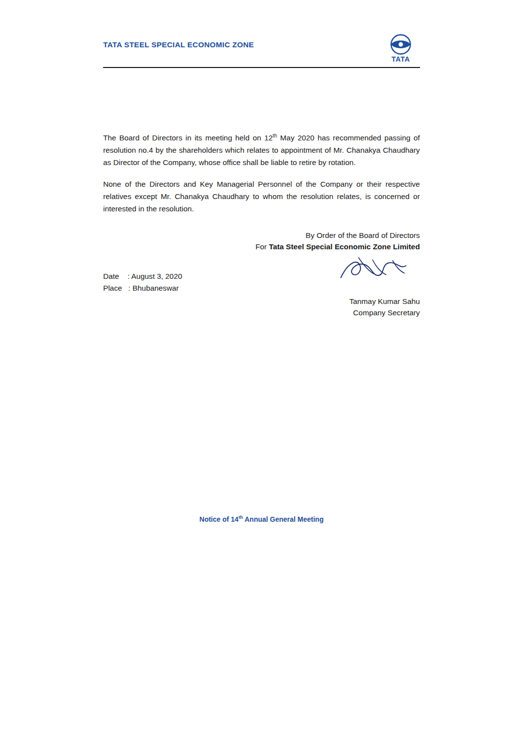Tata Steel Special Economic Zone
TATA
The Board of Directors in its meeting held on 12th May 2020 has recommended passing of resolution no.4 by the shareholders which relates to appointment of Mr. Chanakya Chaudhary as Director of the Company, whose office shall be liable to retire by rotation.
None of the Directors and Key Managerial Personnel of the Company or their respective relatives except Mr. Chanakya Chaudhary to whom the resolution relates, is concerned or interested in the resolution.
By Order of the Board of Directors
For Tata Steel Special Economic Zone Limited
Date : August 3, 2020 Place : Bhubaneswar
Tanmay Kumar Sahu
Company Secretary
Notice of 14th Annual General Meeting